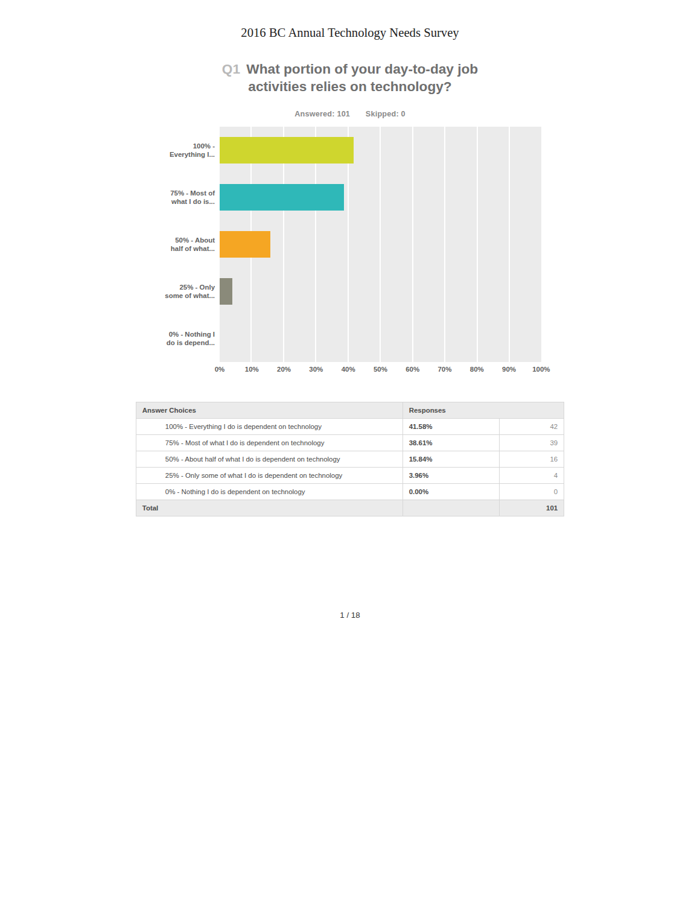2016 BC Annual Technology Needs Survey
Q1 What portion of your day-to-day job activities relies on technology?
Answered: 101 Skipped: 0
100% -
Everything I...
75% - Most of
what I do is...
50% - About
half of what...
25% - Only
some of what...
0% - Nothing I
do is depend...
0% 10% 20% 30% 40% 50% 60% 70% 80% 90% 100%
| Answer Choices | Responses |
| --- | --- |
| 100% - Everything I do is dependent on technology | 41.58% | 42 |
| 75% - Most of what I do is dependent on technology | 38.61% | 39 |
| 50% - About half of what I do is dependent on technology | 15.84% | 16 |
| 25% - Only some of what I do is dependent on technology | 3.96% | 4 |
| 0% - Nothing I do is dependent on technology | 0.00% | 0 |
| Total | | 101 |
1 / 18